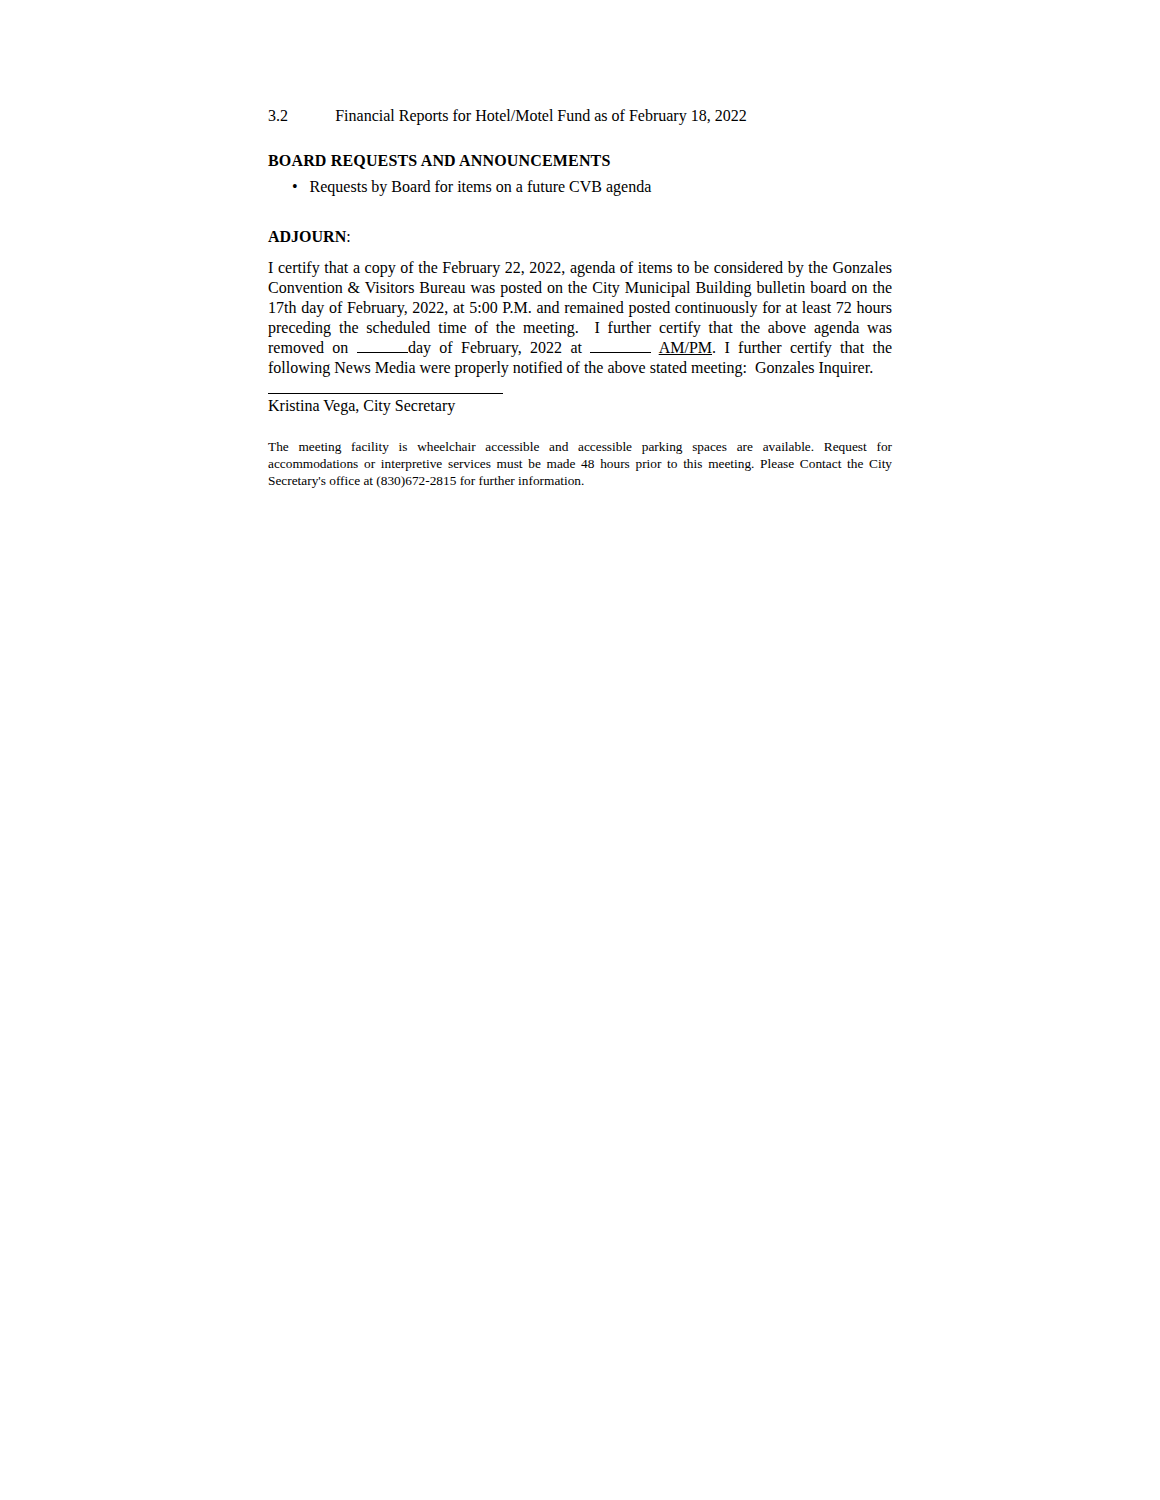3.2
Financial Reports for Hotel/Motel Fund as of February 18, 2022
BOARD REQUESTS AND ANNOUNCEMENTS
Requests by Board for items on a future CVB agenda
ADJOURN:
I certify that a copy of the February 22, 2022, agenda of items to be considered by the Gonzales Convention & Visitors Bureau was posted on the City Municipal Building bulletin board on the 17th day of February, 2022, at 5:00 P.M. and remained posted continuously for at least 72 hours preceding the scheduled time of the meeting. I further certify that the above agenda was removed on day of February, 2022 at AM/PM. I further certify that the following News Media were properly notified of the above stated meeting: Gonzales Inquirer.
Kristina Vega, City Secretary
The meeting facility is wheelchair accessible and accessible parking spaces are available. Request for accommodations or interpretive services must be made 48 hours prior to this meeting. Please Contact the City Secretary's office at (830)672-2815 for further information.